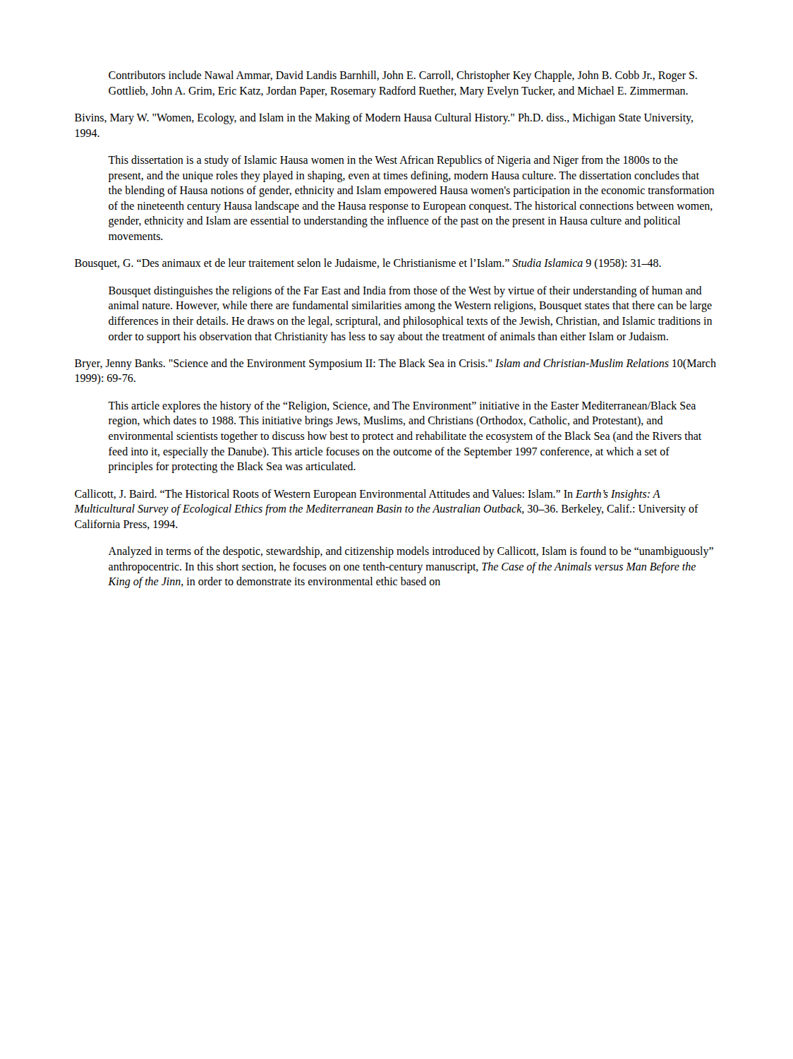Contributors include Nawal Ammar, David Landis Barnhill, John E. Carroll, Christopher Key Chapple, John B. Cobb Jr., Roger S. Gottlieb, John A. Grim, Eric Katz, Jordan Paper, Rosemary Radford Ruether, Mary Evelyn Tucker, and Michael E. Zimmerman.
Bivins, Mary W. "Women, Ecology, and Islam in the Making of Modern Hausa Cultural History." Ph.D. diss., Michigan State University, 1994.
This dissertation is a study of Islamic Hausa women in the West African Republics of Nigeria and Niger from the 1800s to the present, and the unique roles they played in shaping, even at times defining, modern Hausa culture. The dissertation concludes that the blending of Hausa notions of gender, ethnicity and Islam empowered Hausa women's participation in the economic transformation of the nineteenth century Hausa landscape and the Hausa response to European conquest. The historical connections between women, gender, ethnicity and Islam are essential to understanding the influence of the past on the present in Hausa culture and political movements.
Bousquet, G. “Des animaux et de leur traitement selon le Judaisme, le Christianisme et l’Islam.” Studia Islamica 9 (1958): 31–48.
Bousquet distinguishes the religions of the Far East and India from those of the West by virtue of their understanding of human and animal nature. However, while there are fundamental similarities among the Western religions, Bousquet states that there can be large differences in their details. He draws on the legal, scriptural, and philosophical texts of the Jewish, Christian, and Islamic traditions in order to support his observation that Christianity has less to say about the treatment of animals than either Islam or Judaism.
Bryer, Jenny Banks. "Science and the Environment Symposium II: The Black Sea in Crisis." Islam and Christian-Muslim Relations 10(March 1999): 69-76.
This article explores the history of the “Religion, Science, and The Environment” initiative in the Easter Mediterranean/Black Sea region, which dates to 1988. This initiative brings Jews, Muslims, and Christians (Orthodox, Catholic, and Protestant), and environmental scientists together to discuss how best to protect and rehabilitate the ecosystem of the Black Sea (and the Rivers that feed into it, especially the Danube). This article focuses on the outcome of the September 1997 conference, at which a set of principles for protecting the Black Sea was articulated.
Callicott, J. Baird. “The Historical Roots of Western European Environmental Attitudes and Values: Islam.” In Earth’s Insights: A Multicultural Survey of Ecological Ethics from the Mediterranean Basin to the Australian Outback, 30–36. Berkeley, Calif.: University of California Press, 1994.
Analyzed in terms of the despotic, stewardship, and citizenship models introduced by Callicott, Islam is found to be “unambiguously” anthropocentric. In this short section, he focuses on one tenth-century manuscript, The Case of the Animals versus Man Before the King of the Jinn, in order to demonstrate its environmental ethic based on